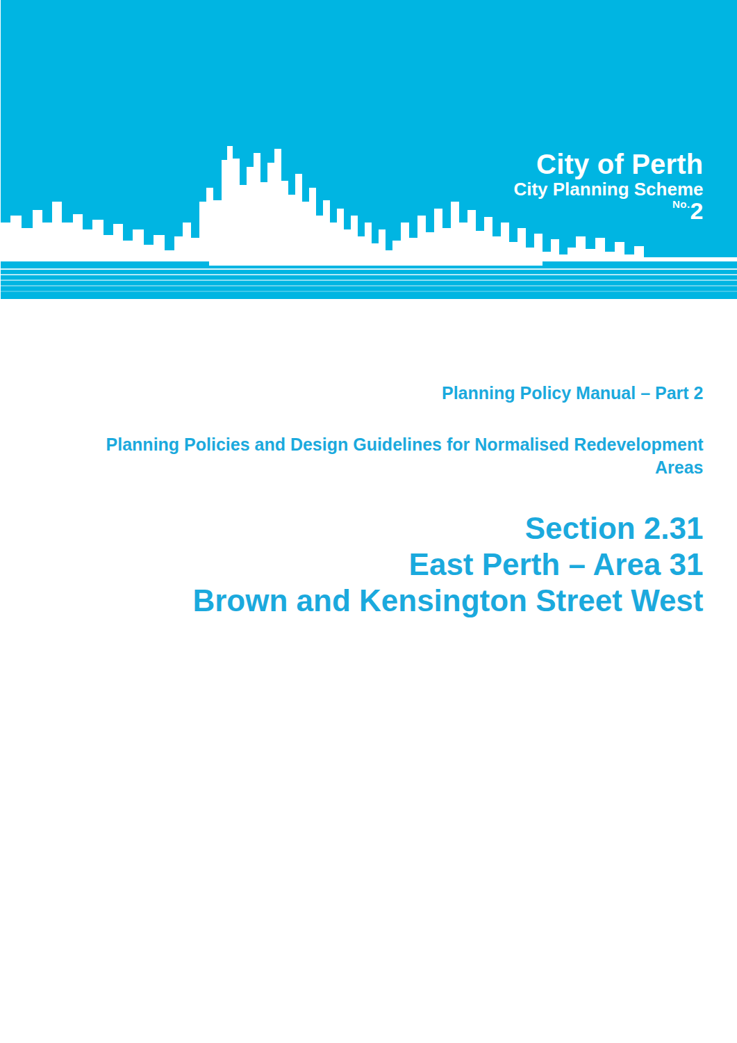City of Perth City Planning Scheme No. 2
Planning Policy Manual – Part 2
Planning Policies and Design Guidelines for Normalised Redevelopment Areas
Section 2.31 East Perth – Area 31 Brown and Kensington Street West